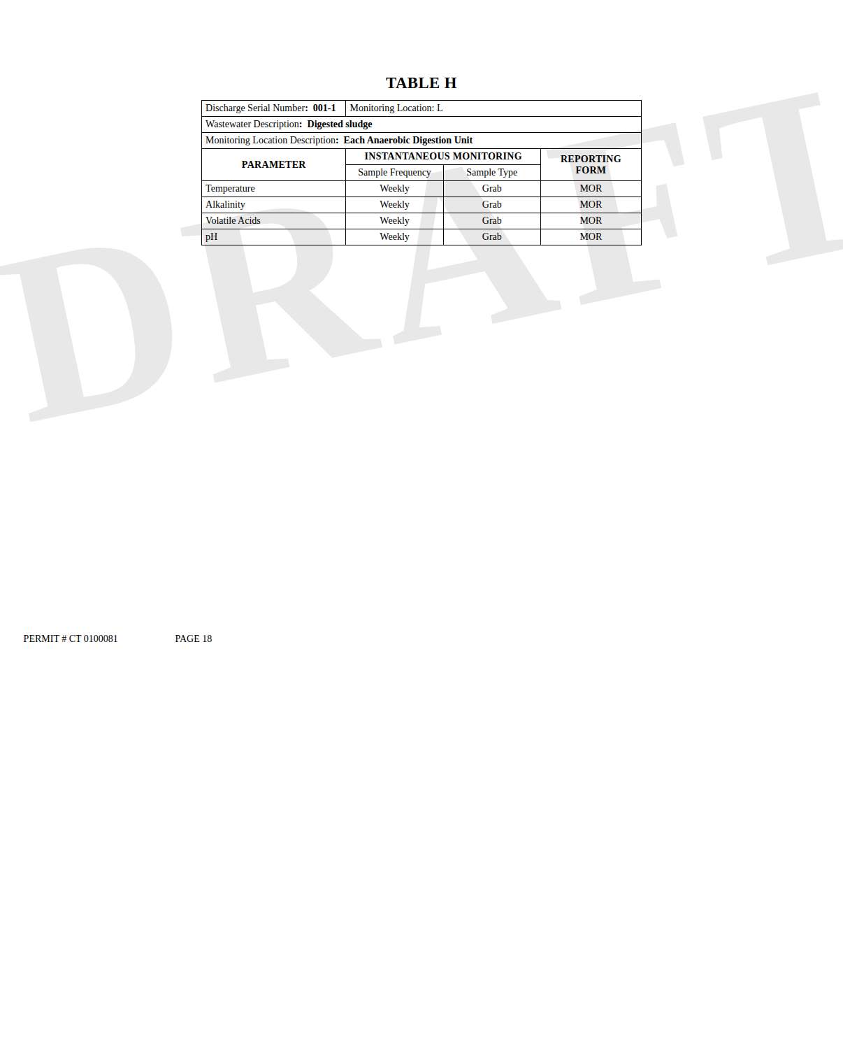DRAFT
TABLE H
| Discharge Serial Number : 001-1 | Monitoring Location: L |
| Wastewater Description : Digested sludge |
| Monitoring Location Description : Each Anaerobic Digestion Unit |
| PARAMETER | INSTANTANEOUS MONITORING | REPORTING FORM |
| Sample Frequency | Sample Type |
| Temperature | Weekly | Grab | MOR |
| Alkalinity | Weekly | Grab | MOR |
| Volatile Acids | Weekly | Grab | MOR |
| pH | Weekly | Grab | MOR |
PERMIT # CT 0100081 PAGE 18